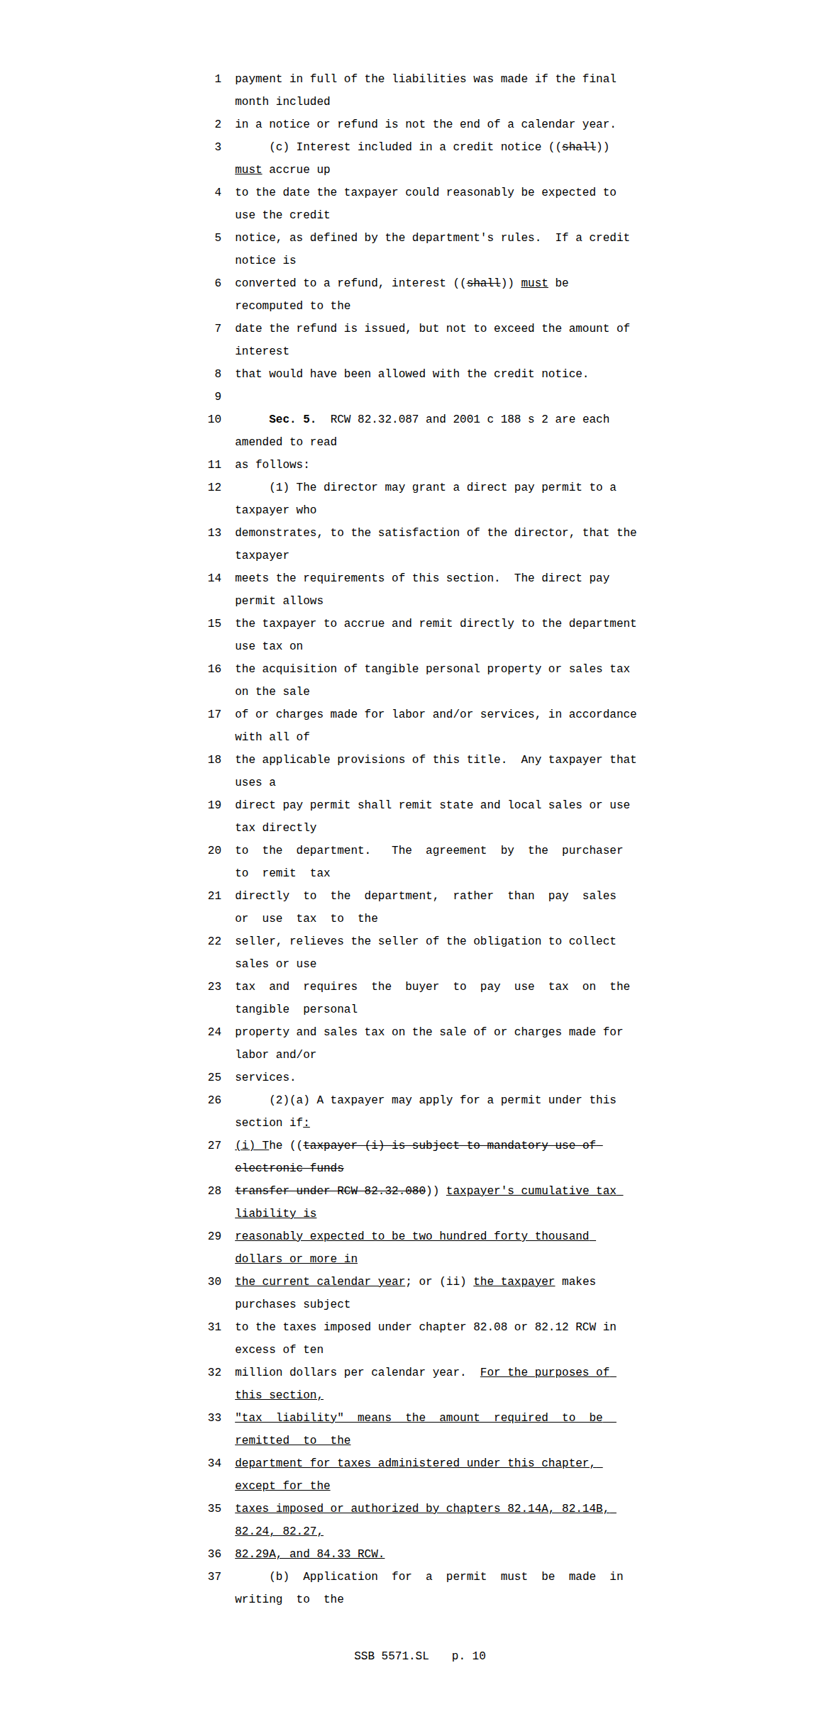payment in full of the liabilities was made if the final month included
in a notice or refund is not the end of a calendar year.
(c) Interest included in a credit notice ((shall)) must accrue up
to the date the taxpayer could reasonably be expected to use the credit
notice, as defined by the department's rules. If a credit notice is
converted to a refund, interest ((shall)) must be recomputed to the
date the refund is issued, but not to exceed the amount of interest
that would have been allowed with the credit notice.
Sec. 5. RCW 82.32.087 and 2001 c 188 s 2 are each amended to read
as follows:
(1) The director may grant a direct pay permit to a taxpayer who
demonstrates, to the satisfaction of the director, that the taxpayer
meets the requirements of this section. The direct pay permit allows
the taxpayer to accrue and remit directly to the department use tax on
the acquisition of tangible personal property or sales tax on the sale
of or charges made for labor and/or services, in accordance with all of
the applicable provisions of this title. Any taxpayer that uses a
direct pay permit shall remit state and local sales or use tax directly
to the department. The agreement by the purchaser to remit tax
directly to the department, rather than pay sales or use tax to the
seller, relieves the seller of the obligation to collect sales or use
tax and requires the buyer to pay use tax on the tangible personal
property and sales tax on the sale of or charges made for labor and/or
services.
(2)(a) A taxpayer may apply for a permit under this section if:
(i) The ((taxpayer (i) is subject to mandatory use of electronic funds
transfer under RCW 82.32.080)) taxpayer's cumulative tax liability is
reasonably expected to be two hundred forty thousand dollars or more in
the current calendar year; or (ii) the taxpayer makes purchases subject
to the taxes imposed under chapter 82.08 or 82.12 RCW in excess of ten
million dollars per calendar year. For the purposes of this section,
"tax liability" means the amount required to be remitted to the
department for taxes administered under this chapter, except for the
taxes imposed or authorized by chapters 82.14A, 82.14B, 82.24, 82.27,
82.29A, and 84.33 RCW.
(b) Application for a permit must be made in writing to the
SSB 5571.SL p. 10